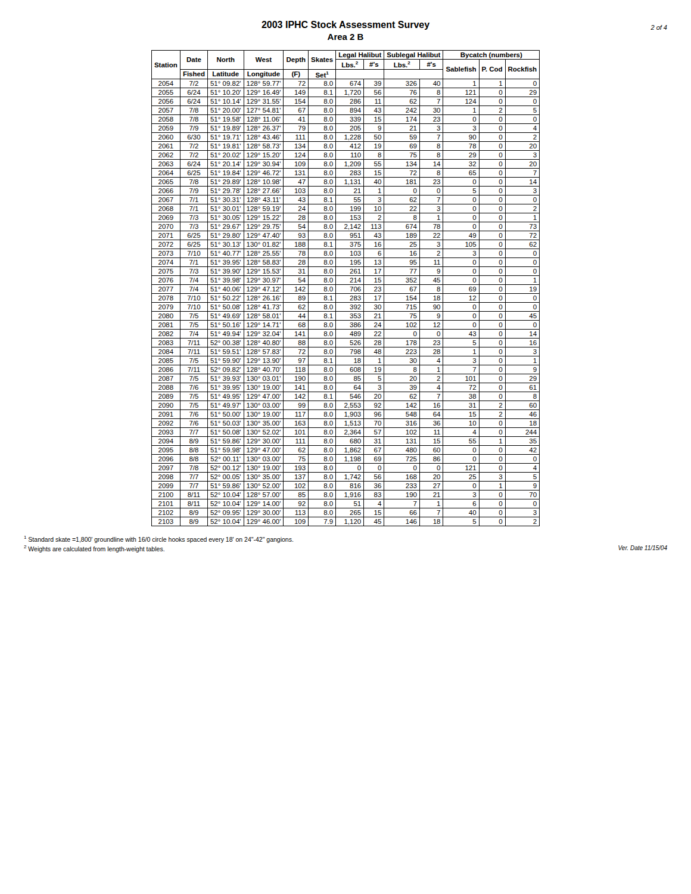2 of 4
2003 IPHC Stock Assessment Survey
Area 2 B
| Station | Date | North | West | Depth | Skates | Legal Halibut | Sublegal Halibut | Bycatch (numbers) |
| --- | --- | --- | --- | --- | --- | --- | --- | --- |
| Lbs. 2 | #'s | Lbs. 2 | #'s | Sablefish | P. Cod | Rockfish |
| Fished | Latitude | Longitude | (F) | Set 1 | | |
| 2054 | 7/2 | 51° 09.82' | 128° 59.77' | 72 | 8.0 | 674 | 39 | 326 | 40 | 1 | 1 | 0 |
| 2055 | 6/24 | 51° 10.20' | 129° 16.49' | 149 | 8.1 | 1,720 | 56 | 76 | 8 | 121 | 0 | 29 |
| 2056 | 6/24 | 51° 10.14' | 129° 31.55' | 154 | 8.0 | 286 | 11 | 62 | 7 | 124 | 0 | 0 |
| 2057 | 7/8 | 51° 20.00' | 127° 54.81' | 67 | 8.0 | 894 | 43 | 242 | 30 | 1 | 2 | 5 |
| 2058 | 7/8 | 51° 19.58' | 128° 11.06' | 41 | 8.0 | 339 | 15 | 174 | 23 | 0 | 0 | 0 |
| 2059 | 7/9 | 51° 19.89' | 128° 26.37' | 79 | 8.0 | 205 | 9 | 21 | 3 | 3 | 0 | 4 |
| 2060 | 6/30 | 51° 19.71' | 128° 43.46' | 111 | 8.0 | 1,228 | 50 | 59 | 7 | 90 | 0 | 2 |
| 2061 | 7/2 | 51° 19.81' | 128° 58.73' | 134 | 8.0 | 412 | 19 | 69 | 8 | 78 | 0 | 20 |
| 2062 | 7/2 | 51° 20.02' | 129° 15.20' | 124 | 8.0 | 110 | 8 | 75 | 8 | 29 | 0 | 3 |
| 2063 | 6/24 | 51° 20.14' | 129° 30.94' | 109 | 8.0 | 1,209 | 55 | 134 | 14 | 32 | 0 | 20 |
| 2064 | 6/25 | 51° 19.84' | 129° 46.72' | 131 | 8.0 | 283 | 15 | 72 | 8 | 65 | 0 | 7 |
| 2065 | 7/8 | 51° 29.89' | 128° 10.98' | 47 | 8.0 | 1,131 | 40 | 181 | 23 | 0 | 0 | 14 |
| 2066 | 7/9 | 51° 29.78' | 128° 27.66' | 103 | 8.0 | 21 | 1 | 0 | 0 | 5 | 0 | 3 |
| 2067 | 7/1 | 51° 30.31' | 128° 43.11' | 43 | 8.1 | 55 | 3 | 62 | 7 | 0 | 0 | 0 |
| 2068 | 7/1 | 51° 30.01' | 128° 59.19' | 24 | 8.0 | 199 | 10 | 22 | 3 | 0 | 0 | 2 |
| 2069 | 7/3 | 51° 30.05' | 129° 15.22' | 28 | 8.0 | 153 | 2 | 8 | 1 | 0 | 0 | 1 |
| 2070 | 7/3 | 51° 29.67' | 129° 29.75' | 54 | 8.0 | 2,142 | 113 | 674 | 78 | 0 | 0 | 73 |
| 2071 | 6/25 | 51° 29.80' | 129° 47.40' | 93 | 8.0 | 951 | 43 | 189 | 22 | 49 | 0 | 72 |
| 2072 | 6/25 | 51° 30.13' | 130° 01.82' | 188 | 8.1 | 375 | 16 | 25 | 3 | 105 | 0 | 62 |
| 2073 | 7/10 | 51° 40.77' | 128° 25.55' | 78 | 8.0 | 103 | 6 | 16 | 2 | 3 | 0 | 0 |
| 2074 | 7/1 | 51° 39.95' | 128° 58.83' | 28 | 8.0 | 195 | 13 | 95 | 11 | 0 | 0 | 0 |
| 2075 | 7/3 | 51° 39.90' | 129° 15.53' | 31 | 8.0 | 261 | 17 | 77 | 9 | 0 | 0 | 0 |
| 2076 | 7/4 | 51° 39.98' | 129° 30.97' | 54 | 8.0 | 214 | 15 | 352 | 45 | 0 | 0 | 1 |
| 2077 | 7/4 | 51° 40.06' | 129° 47.12' | 142 | 8.0 | 706 | 23 | 67 | 8 | 69 | 0 | 19 |
| 2078 | 7/10 | 51° 50.22' | 128° 26.16' | 89 | 8.1 | 283 | 17 | 154 | 18 | 12 | 0 | 0 |
| 2079 | 7/10 | 51° 50.08' | 128° 41.73' | 62 | 8.0 | 392 | 30 | 715 | 90 | 0 | 0 | 0 |
| 2080 | 7/5 | 51° 49.69' | 128° 58.01' | 44 | 8.1 | 353 | 21 | 75 | 9 | 0 | 0 | 45 |
| 2081 | 7/5 | 51° 50.16' | 129° 14.71' | 68 | 8.0 | 386 | 24 | 102 | 12 | 0 | 0 | 0 |
| 2082 | 7/4 | 51° 49.94' | 129° 32.04' | 141 | 8.0 | 489 | 22 | 0 | 0 | 43 | 0 | 14 |
| 2083 | 7/11 | 52° 00.38' | 128° 40.80' | 88 | 8.0 | 526 | 28 | 178 | 23 | 5 | 0 | 16 |
| 2084 | 7/11 | 51° 59.51' | 128° 57.83' | 72 | 8.0 | 798 | 48 | 223 | 28 | 1 | 0 | 3 |
| 2085 | 7/5 | 51° 59.90' | 129° 13.90' | 97 | 8.1 | 18 | 1 | 30 | 4 | 3 | 0 | 1 |
| 2086 | 7/11 | 52° 09.82' | 128° 40.70' | 118 | 8.0 | 608 | 19 | 8 | 1 | 7 | 0 | 9 |
| 2087 | 7/5 | 51° 39.93' | 130° 03.01' | 190 | 8.0 | 85 | 5 | 20 | 2 | 101 | 0 | 29 |
| 2088 | 7/6 | 51° 39.95' | 130° 19.00' | 141 | 8.0 | 64 | 3 | 39 | 4 | 72 | 0 | 61 |
| 2089 | 7/5 | 51° 49.95' | 129° 47.00' | 142 | 8.1 | 546 | 20 | 62 | 7 | 38 | 0 | 8 |
| 2090 | 7/5 | 51° 49.97' | 130° 03.00' | 99 | 8.0 | 2,553 | 92 | 142 | 16 | 31 | 2 | 60 |
| 2091 | 7/6 | 51° 50.00' | 130° 19.00' | 117 | 8.0 | 1,903 | 96 | 548 | 64 | 15 | 2 | 46 |
| 2092 | 7/6 | 51° 50.03' | 130° 35.00' | 163 | 8.0 | 1,513 | 70 | 316 | 36 | 10 | 0 | 18 |
| 2093 | 7/7 | 51° 50.08' | 130° 52.02' | 101 | 8.0 | 2,364 | 57 | 102 | 11 | 4 | 0 | 244 |
| 2094 | 8/9 | 51° 59.86' | 129° 30.00' | 111 | 8.0 | 680 | 31 | 131 | 15 | 55 | 1 | 35 |
| 2095 | 8/8 | 51° 59.98' | 129° 47.00' | 62 | 8.0 | 1,862 | 67 | 480 | 60 | 0 | 0 | 42 |
| 2096 | 8/8 | 52° 00.11' | 130° 03.00' | 75 | 8.0 | 1,198 | 69 | 725 | 86 | 0 | 0 | 0 |
| 2097 | 7/8 | 52° 00.12' | 130° 19.00' | 193 | 8.0 | 0 | 0 | 0 | 0 | 121 | 0 | 4 |
| 2098 | 7/7 | 52° 00.05' | 130° 35.00' | 137 | 8.0 | 1,742 | 56 | 168 | 20 | 25 | 3 | 5 |
| 2099 | 7/7 | 51° 59.86' | 130° 52.00' | 102 | 8.0 | 816 | 36 | 233 | 27 | 0 | 1 | 9 |
| 2100 | 8/11 | 52° 10.04' | 128° 57.00' | 85 | 8.0 | 1,916 | 83 | 190 | 21 | 3 | 0 | 70 |
| 2101 | 8/11 | 52° 10.04' | 129° 14.00' | 92 | 8.0 | 51 | 4 | 7 | 1 | 6 | 0 | 0 |
| 2102 | 8/9 | 52° 09.95' | 129° 30.00' | 113 | 8.0 | 265 | 15 | 66 | 7 | 40 | 0 | 3 |
| 2103 | 8/9 | 52° 10.04' | 129° 46.00' | 109 | 7.9 | 1,120 | 45 | 146 | 18 | 5 | 0 | 2 |
1 Standard skate =1,800' groundline with 16/0 circle hooks spaced every 18' on 24"-42" gangions.
2 Weights are calculated from length-weight tables.
Ver. Date 11/15/04